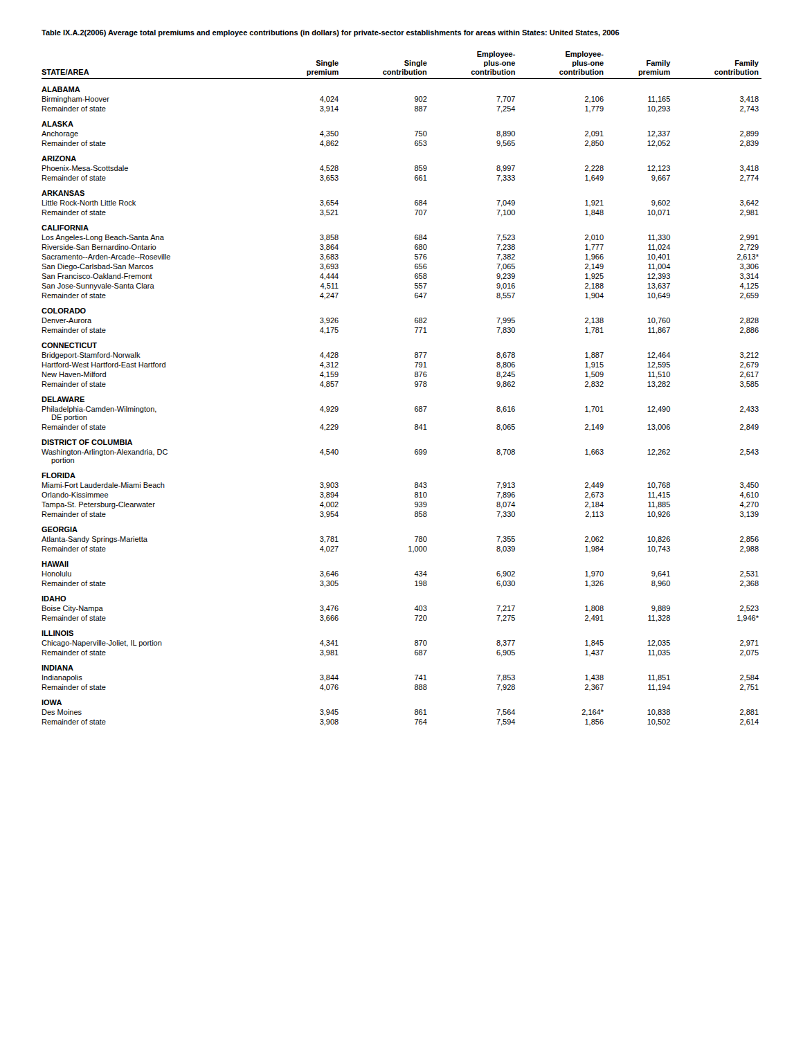Table IX.A.2(2006) Average total premiums and employee contributions (in dollars) for private-sector establishments for areas within States: United States, 2006
| STATE/AREA | Single premium | Single contribution | Employee- plus-one contribution | Employee- plus-one contribution | Family premium | Family contribution |
| --- | --- | --- | --- | --- | --- | --- |
| ALABAMA | | | | | | |
| Birmingham-Hoover | 4,024 | 902 | 7,707 | 2,106 | 11,165 | 3,418 |
| Remainder of state | 3,914 | 887 | 7,254 | 1,779 | 10,293 | 2,743 |
| ALASKA | | | | | | |
| Anchorage | 4,350 | 750 | 8,890 | 2,091 | 12,337 | 2,899 |
| Remainder of state | 4,862 | 653 | 9,565 | 2,850 | 12,052 | 2,839 |
| ARIZONA | | | | | | |
| Phoenix-Mesa-Scottsdale | 4,528 | 859 | 8,997 | 2,228 | 12,123 | 3,418 |
| Remainder of state | 3,653 | 661 | 7,333 | 1,649 | 9,667 | 2,774 |
| ARKANSAS | | | | | | |
| Little Rock-North Little Rock | 3,654 | 684 | 7,049 | 1,921 | 9,602 | 3,642 |
| Remainder of state | 3,521 | 707 | 7,100 | 1,848 | 10,071 | 2,981 |
| CALIFORNIA | | | | | | |
| Los Angeles-Long Beach-Santa Ana | 3,858 | 684 | 7,523 | 2,010 | 11,330 | 2,991 |
| Riverside-San Bernardino-Ontario | 3,864 | 680 | 7,238 | 1,777 | 11,024 | 2,729 |
| Sacramento--Arden-Arcade--Roseville | 3,683 | 576 | 7,382 | 1,966 | 10,401 | 2,613* |
| San Diego-Carlsbad-San Marcos | 3,693 | 656 | 7,065 | 2,149 | 11,004 | 3,306 |
| San Francisco-Oakland-Fremont | 4,444 | 658 | 9,239 | 1,925 | 12,393 | 3,314 |
| San Jose-Sunnyvale-Santa Clara | 4,511 | 557 | 9,016 | 2,188 | 13,637 | 4,125 |
| Remainder of state | 4,247 | 647 | 8,557 | 1,904 | 10,649 | 2,659 |
| COLORADO | | | | | | |
| Denver-Aurora | 3,926 | 682 | 7,995 | 2,138 | 10,760 | 2,828 |
| Remainder of state | 4,175 | 771 | 7,830 | 1,781 | 11,867 | 2,886 |
| CONNECTICUT | | | | | | |
| Bridgeport-Stamford-Norwalk | 4,428 | 877 | 8,678 | 1,887 | 12,464 | 3,212 |
| Hartford-West Hartford-East Hartford | 4,312 | 791 | 8,806 | 1,915 | 12,595 | 2,679 |
| New Haven-Milford | 4,159 | 876 | 8,245 | 1,509 | 11,510 | 2,617 |
| Remainder of state | 4,857 | 978 | 9,862 | 2,832 | 13,282 | 3,585 |
| DELAWARE | | | | | | |
| Philadelphia-Camden-Wilmington, DE portion | 4,929 | 687 | 8,616 | 1,701 | 12,490 | 2,433 |
| Remainder of state | 4,229 | 841 | 8,065 | 2,149 | 13,006 | 2,849 |
| DISTRICT OF COLUMBIA | | | | | | |
| Washington-Arlington-Alexandria, DC portion | 4,540 | 699 | 8,708 | 1,663 | 12,262 | 2,543 |
| FLORIDA | | | | | | |
| Miami-Fort Lauderdale-Miami Beach | 3,903 | 843 | 7,913 | 2,449 | 10,768 | 3,450 |
| Orlando-Kissimmee | 3,894 | 810 | 7,896 | 2,673 | 11,415 | 4,610 |
| Tampa-St. Petersburg-Clearwater | 4,002 | 939 | 8,074 | 2,184 | 11,885 | 4,270 |
| Remainder of state | 3,954 | 858 | 7,330 | 2,113 | 10,926 | 3,139 |
| GEORGIA | | | | | | |
| Atlanta-Sandy Springs-Marietta | 3,781 | 780 | 7,355 | 2,062 | 10,826 | 2,856 |
| Remainder of state | 4,027 | 1,000 | 8,039 | 1,984 | 10,743 | 2,988 |
| HAWAII | | | | | | |
| Honolulu | 3,646 | 434 | 6,902 | 1,970 | 9,641 | 2,531 |
| Remainder of state | 3,305 | 198 | 6,030 | 1,326 | 8,960 | 2,368 |
| IDAHO | | | | | | |
| Boise City-Nampa | 3,476 | 403 | 7,217 | 1,808 | 9,889 | 2,523 |
| Remainder of state | 3,666 | 720 | 7,275 | 2,491 | 11,328 | 1,946* |
| ILLINOIS | | | | | | |
| Chicago-Naperville-Joliet, IL portion | 4,341 | 870 | 8,377 | 1,845 | 12,035 | 2,971 |
| Remainder of state | 3,981 | 687 | 6,905 | 1,437 | 11,035 | 2,075 |
| INDIANA | | | | | | |
| Indianapolis | 3,844 | 741 | 7,853 | 1,438 | 11,851 | 2,584 |
| Remainder of state | 4,076 | 888 | 7,928 | 2,367 | 11,194 | 2,751 |
| IOWA | | | | | | |
| Des Moines | 3,945 | 861 | 7,564 | 2,164* | 10,838 | 2,881 |
| Remainder of state | 3,908 | 764 | 7,594 | 1,856 | 10,502 | 2,614 |